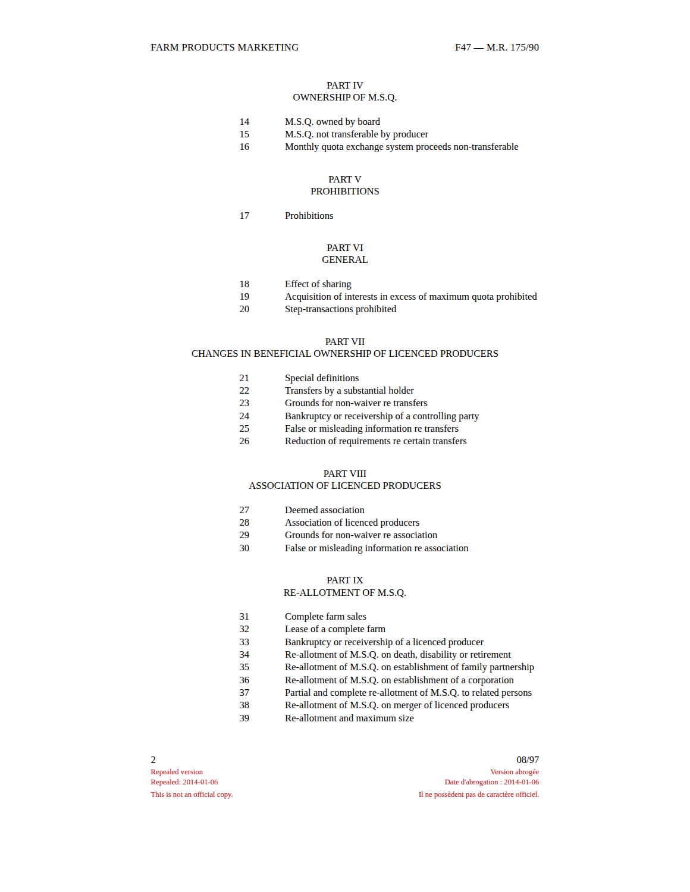FARM PRODUCTS MARKETING
F47 — M.R. 175/90
PART IV OWNERSHIP OF M.S.Q.
14 M.S.Q. owned by board
15 M.S.Q. not transferable by producer
16 Monthly quota exchange system proceeds non-transferable
PART V PROHIBITIONS
17 Prohibitions
PART VI GENERAL
18 Effect of sharing
19 Acquisition of interests in excess of maximum quota prohibited
20 Step-transactions prohibited
PART VII CHANGES IN BENEFICIAL OWNERSHIP OF LICENCED PRODUCERS
21 Special definitions
22 Transfers by a substantial holder
23 Grounds for non-waiver re transfers
24 Bankruptcy or receivership of a controlling party
25 False or misleading information re transfers
26 Reduction of requirements re certain transfers
PART VIII ASSOCIATION OF LICENCED PRODUCERS
27 Deemed association
28 Association of licenced producers
29 Grounds for non-waiver re association
30 False or misleading information re association
PART IX RE-ALLOTMENT OF M.S.Q.
31 Complete farm sales
32 Lease of a complete farm
33 Bankruptcy or receivership of a licenced producer
34 Re-allotment of M.S.Q. on death, disability or retirement
35 Re-allotment of M.S.Q. on establishment of family partnership
36 Re-allotment of M.S.Q. on establishment of a corporation
37 Partial and complete re-allotment of M.S.Q. to related persons
38 Re-allotment of M.S.Q. on merger of licenced producers
39 Re-allotment and maximum size
2 08/97
Repealed version Version abrogée
Repealed: 2014-01-06 Date d'abrogation : 2014-01-06
This is not an official copy. Il ne possèdent pas de caractère officiel.